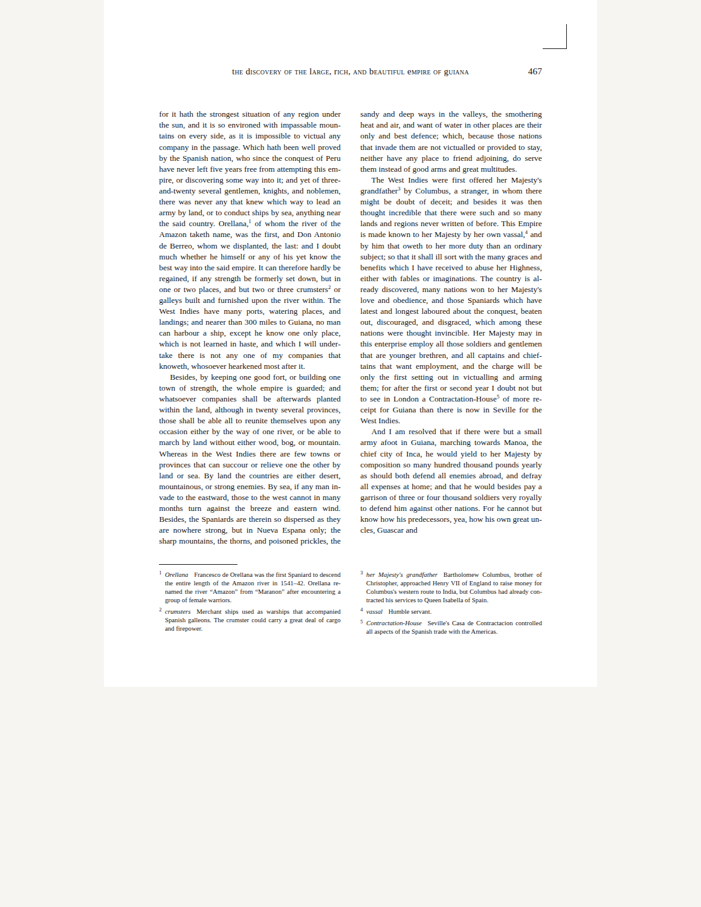The Discovery of the Large, Rich, and Beautiful Empire of Guiana 467
for it hath the strongest situation of any region under the sun, and it is so environed with impassable mountains on every side, as it is impossible to victual any company in the passage. Which hath been well proved by the Spanish nation, who since the conquest of Peru have never left five years free from attempting this empire, or discovering some way into it; and yet of three-and-twenty several gentlemen, knights, and noblemen, there was never any that knew which way to lead an army by land, or to conduct ships by sea, anything near the said country. Orellana,1 of whom the river of the Amazon taketh name, was the first, and Don Antonio de Berreo, whom we displanted, the last: and I doubt much whether he himself or any of his yet know the best way into the said empire. It can therefore hardly be regained, if any strength be formerly set down, but in one or two places, and but two or three crumsters2 or galleys built and furnished upon the river within. The West Indies have many ports, watering places, and landings; and nearer than 300 miles to Guiana, no man can harbour a ship, except he know one only place, which is not learned in haste, and which I will undertake there is not any one of my companies that knoweth, whosoever hearkened most after it.
Besides, by keeping one good fort, or building one town of strength, the whole empire is guarded; and whatsoever companies shall be afterwards planted within the land, although in twenty several provinces, those shall be able all to reunite themselves upon any occasion either by the way of one river, or be able to march by land without either wood, bog, or mountain. Whereas in the West Indies there are few towns or provinces that can succour or relieve one the other by land or sea. By land the countries are either desert, mountainous, or strong enemies. By sea, if any man invade to the eastward, those to the west cannot in many months turn against the breeze and eastern wind. Besides, the Spaniards are therein so dispersed as they are nowhere strong, but in Nueva Espana only; the sharp mountains, the thorns, and poisoned prickles, the sandy and deep ways in the valleys, the smothering heat and air, and want of water in other places are their only and best defence; which, because those nations that invade them are not victualled or provided to stay, neither have any place to friend adjoining, do serve them instead of good arms and great multitudes.
The West Indies were first offered her Majesty's grandfather3 by Columbus, a stranger, in whom there might be doubt of deceit; and besides it was then thought incredible that there were such and so many lands and regions never written of before. This Empire is made known to her Majesty by her own vassal,4 and by him that oweth to her more duty than an ordinary subject; so that it shall ill sort with the many graces and benefits which I have received to abuse her Highness, either with fables or imaginations. The country is already discovered, many nations won to her Majesty's love and obedience, and those Spaniards which have latest and longest laboured about the conquest, beaten out, discouraged, and disgraced, which among these nations were thought invincible. Her Majesty may in this enterprise employ all those soldiers and gentlemen that are younger brethren, and all captains and chieftains that want employment, and the charge will be only the first setting out in victualling and arming them; for after the first or second year I doubt not but to see in London a Contractation-House5 of more receipt for Guiana than there is now in Seville for the West Indies.
And I am resolved that if there were but a small army afoot in Guiana, marching towards Manoa, the chief city of Inca, he would yield to her Majesty by composition so many hundred thousand pounds yearly as should both defend all enemies abroad, and defray all expenses at home; and that he would besides pay a garrison of three or four thousand soldiers very royally to defend him against other nations. For he cannot but know how his predecessors, yea, how his own great uncles, Guascar and
1Orellana Francesco de Orellana was the first Spaniard to descend the entire length of the Amazon river in 1541–42. Orellana renamed the river “Amazon” from “Maranon” after encountering a group of female warriors.
2crumsters Merchant ships used as warships that accompanied Spanish galleons. The crumster could carry a great deal of cargo and firepower.
3her Majesty's grandfather Bartholomew Columbus, brother of Christopher, approached Henry VII of England to raise money for Columbus's western route to India, but Columbus had already contracted his services to Queen Isabella of Spain.
4vassal Humble servant.
5Contractation-House Seville's Casa de Contractacion controlled all aspects of the Spanish trade with the Americas.